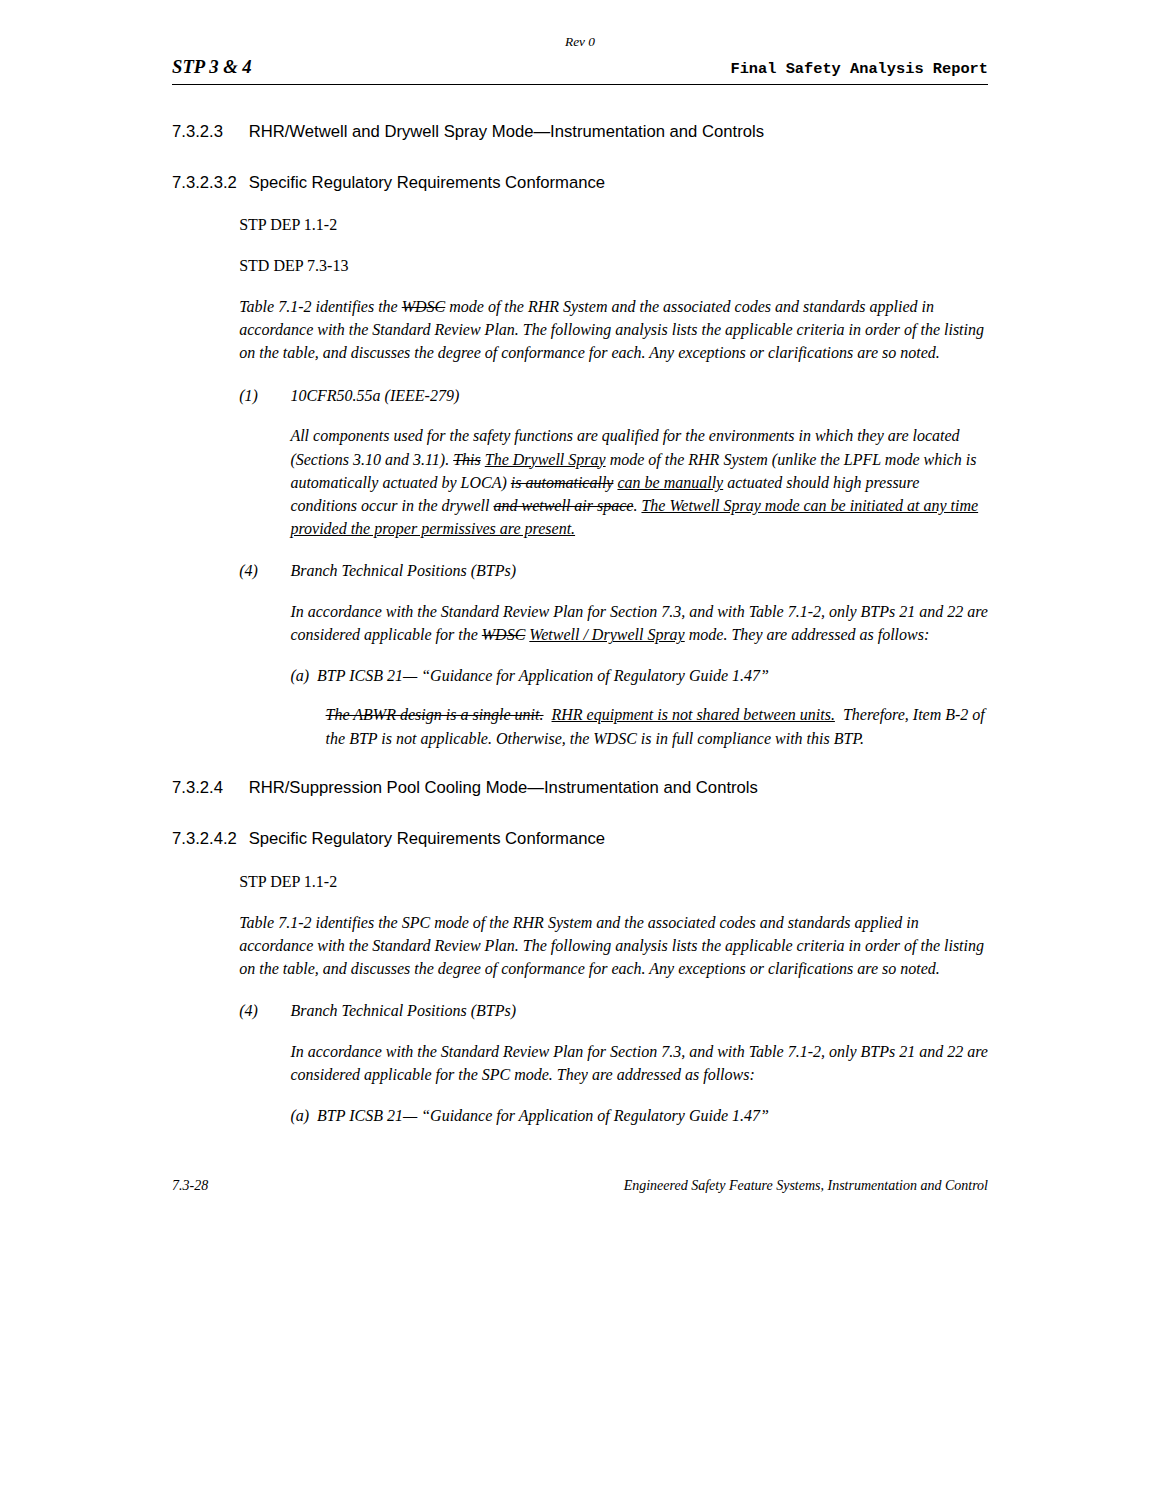Rev 0
STP 3 & 4
Final Safety Analysis Report
7.3.2.3 RHR/Wetwell and Drywell Spray Mode—Instrumentation and Controls
7.3.2.3.2 Specific Regulatory Requirements Conformance
STP DEP 1.1-2
STD DEP 7.3-13
Table 7.1-2 identifies the WDSC mode of the RHR System and the associated codes and standards applied in accordance with the Standard Review Plan. The following analysis lists the applicable criteria in order of the listing on the table, and discusses the degree of conformance for each. Any exceptions or clarifications are so noted.
(1)
10CFR50.55a (IEEE-279)
All components used for the safety functions are qualified for the environments in which they are located (Sections 3.10 and 3.11). This The Drywell Spray mode of the RHR System (unlike the LPFL mode which is automatically actuated by LOCA) is automatically can be manually actuated should high pressure conditions occur in the drywell and wetwell air space. The Wetwell Spray mode can be initiated at any time provided the proper permissives are present.
(4)
Branch Technical Positions (BTPs)
In accordance with the Standard Review Plan for Section 7.3, and with Table 7.1-2, only BTPs 21 and 22 are considered applicable for the WDSC Wetwell / Drywell Spray mode. They are addressed as follows:
(a) BTP ICSB 21— “Guidance for Application of Regulatory Guide 1.47”
The ABWR design is a single unit. RHR equipment is not shared between units. Therefore, Item B-2 of the BTP is not applicable. Otherwise, the WDSC is in full compliance with this BTP.
7.3.2.4 RHR/Suppression Pool Cooling Mode—Instrumentation and Controls
7.3.2.4.2 Specific Regulatory Requirements Conformance
STP DEP 1.1-2
Table 7.1-2 identifies the SPC mode of the RHR System and the associated codes and standards applied in accordance with the Standard Review Plan. The following analysis lists the applicable criteria in order of the listing on the table, and discusses the degree of conformance for each. Any exceptions or clarifications are so noted.
(4)
Branch Technical Positions (BTPs)
In accordance with the Standard Review Plan for Section 7.3, and with Table 7.1-2, only BTPs 21 and 22 are considered applicable for the SPC mode. They are addressed as follows:
(a) BTP ICSB 21— “Guidance for Application of Regulatory Guide 1.47”
7.3-28
Engineered Safety Feature Systems, Instrumentation and Control